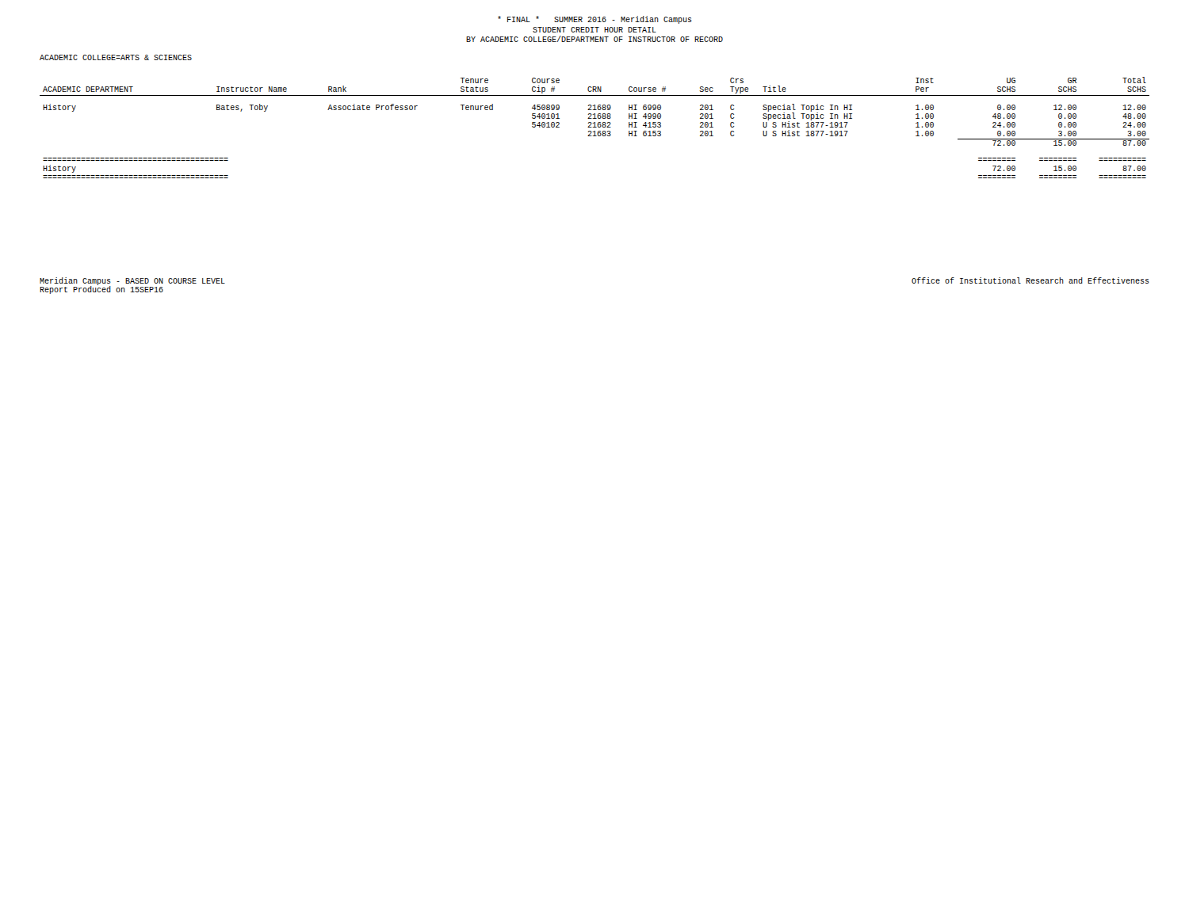* FINAL * SUMMER 2016 - Meridian Campus
STUDENT CREDIT HOUR DETAIL
BY ACADEMIC COLLEGE/DEPARTMENT OF INSTRUCTOR OF RECORD
ACADEMIC COLLEGE=ARTS & SCIENCES
| | | | Tenure | Course | | | | Crs | | Inst | UG | GR | Total |
| --- | --- | --- | --- | --- | --- | --- | --- | --- | --- | --- | --- | --- | --- |
| ACADEMIC DEPARTMENT | Instructor Name | Rank | Status | Cip # | CRN | Course # | Sec | Type | Title | Per | SCHS | SCHS | SCHS |
| History | Bates, Toby | Associate Professor | Tenured | 450899 | 21689 | HI 6990 | 201 | C | Special Topic In HI | 1.00 | 0.00 | 12.00 | 12.00 |
| | | | | 540101 | 21688 | HI 4990 | 201 | C | Special Topic In HI | 1.00 | 48.00 | 0.00 | 48.00 |
| | | | | 540102 | 21682 | HI 4153 | 201 | C | U S Hist 1877-1917 | 1.00 | 24.00 | 0.00 | 24.00 |
| | | | | | 21683 | HI 6153 | 201 | C | U S Hist 1877-1917 | 1.00 | 0.00 | 3.00 | 3.00 |
| | 72.00 | 15.00 | 87.00 |
| ======================================= | ======== | ======== | ========== |
| History | | 72.00 | 15.00 | 87.00 |
| ======================================= | ======== | ======== | ========== |
Meridian Campus - BASED ON COURSE LEVEL Report Produced on 15SEP16
Office of Institutional Research and Effectiveness